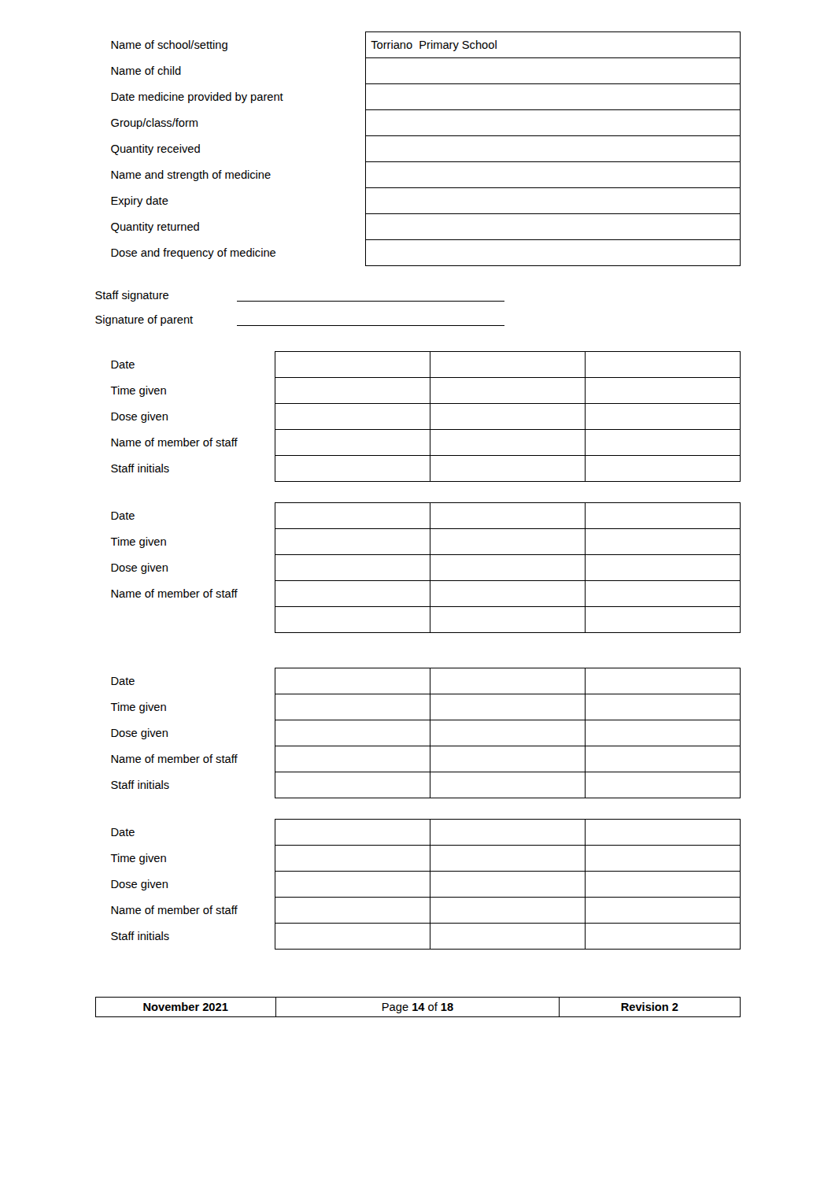| Name of school/setting | Torriano Primary School |
| Name of child | |
| Date medicine provided by parent | |
| Group/class/form | |
| Quantity received | |
| Name and strength of medicine | |
| Expiry date | |
| Quantity returned | |
| Dose and frequency of medicine | |
Staff signature
Signature of parent
| Date | | | |
| Time given | | | |
| Dose given | | | |
| Name of member of staff | | | |
| Staff initials | | | |
| Date | | | |
| Time given | | | |
| Dose given | | | |
| Name of member of staff | | | |
| Date | | | |
| Time given | | | |
| Dose given | | | |
| Name of member of staff | | | |
| Staff initials | | | |
| Date | | | |
| Time given | | | |
| Dose given | | | |
| Name of member of staff | | | |
| Staff initials | | | |
| November 2021 | Page 14 of 18 | Revision 2 |